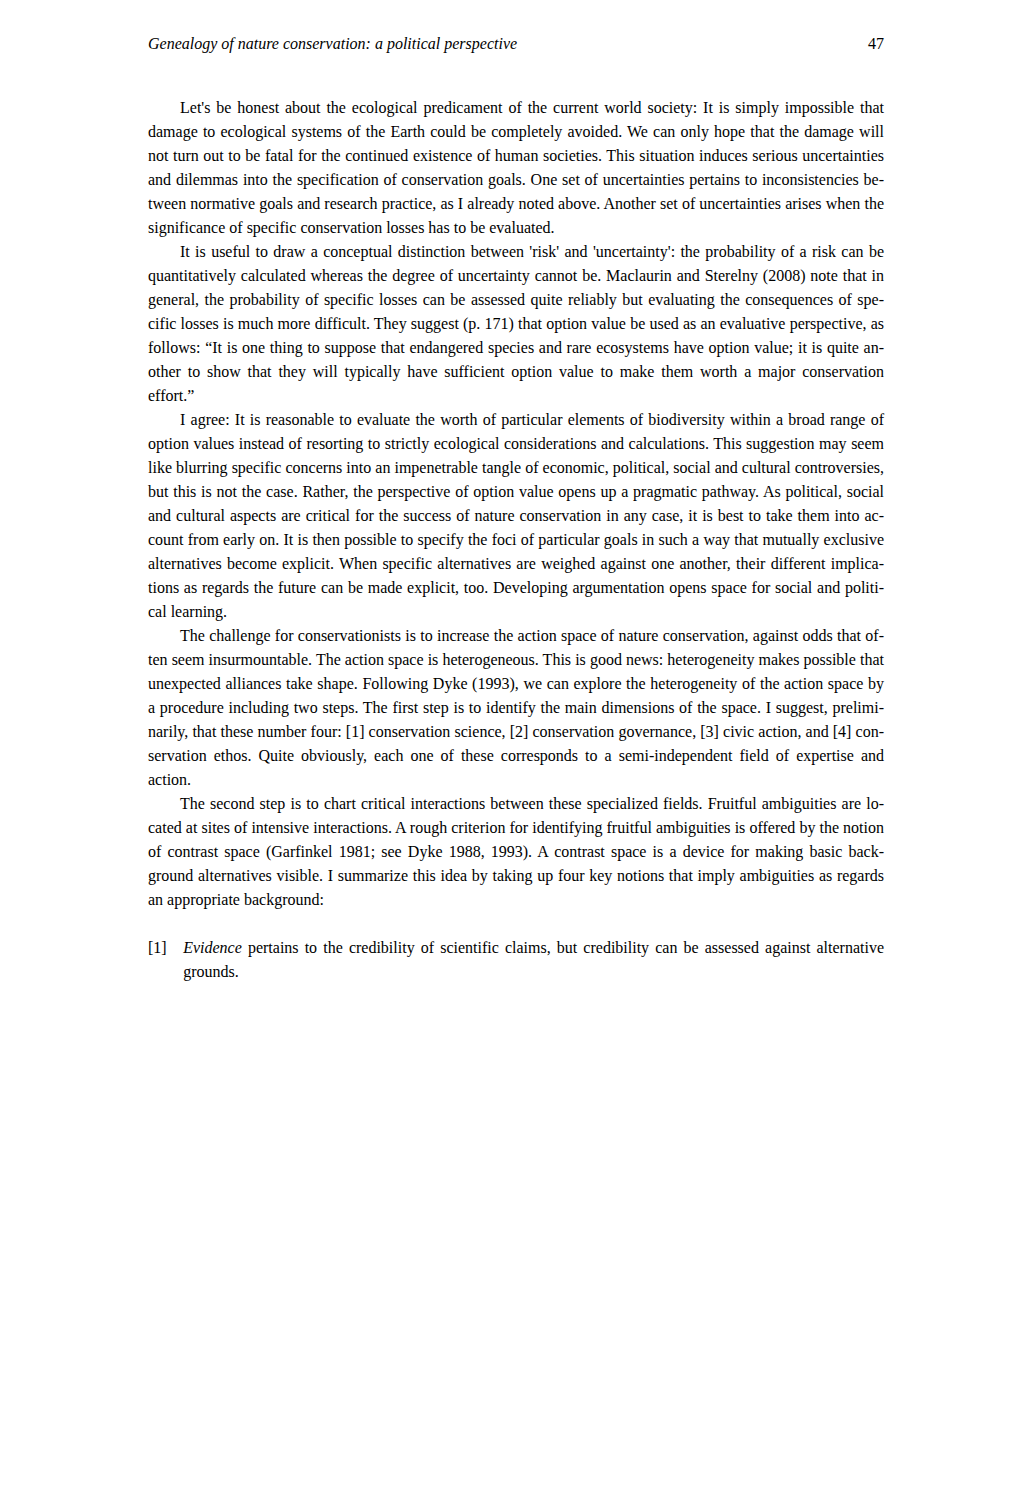Genealogy of nature conservation: a political perspective 47
Let's be honest about the ecological predicament of the current world society: It is simply impossible that damage to ecological systems of the Earth could be completely avoided. We can only hope that the damage will not turn out to be fatal for the continued existence of human societies. This situation induces serious uncertainties and dilemmas into the specification of conservation goals. One set of uncertainties pertains to inconsistencies between normative goals and research practice, as I already noted above. Another set of uncertainties arises when the significance of specific conservation losses has to be evaluated.
It is useful to draw a conceptual distinction between 'risk' and 'uncertainty': the probability of a risk can be quantitatively calculated whereas the degree of uncertainty cannot be. Maclaurin and Sterelny (2008) note that in general, the probability of specific losses can be assessed quite reliably but evaluating the consequences of specific losses is much more difficult. They suggest (p. 171) that option value be used as an evaluative perspective, as follows: “It is one thing to suppose that endangered species and rare ecosystems have option value; it is quite another to show that they will typically have sufficient option value to make them worth a major conservation effort.”
I agree: It is reasonable to evaluate the worth of particular elements of biodiversity within a broad range of option values instead of resorting to strictly ecological considerations and calculations. This suggestion may seem like blurring specific concerns into an impenetrable tangle of economic, political, social and cultural controversies, but this is not the case. Rather, the perspective of option value opens up a pragmatic pathway. As political, social and cultural aspects are critical for the success of nature conservation in any case, it is best to take them into account from early on. It is then possible to specify the foci of particular goals in such a way that mutually exclusive alternatives become explicit. When specific alternatives are weighed against one another, their different implications as regards the future can be made explicit, too. Developing argumentation opens space for social and political learning.
The challenge for conservationists is to increase the action space of nature conservation, against odds that often seem insurmountable. The action space is heterogeneous. This is good news: heterogeneity makes possible that unexpected alliances take shape. Following Dyke (1993), we can explore the heterogeneity of the action space by a procedure including two steps. The first step is to identify the main dimensions of the space. I suggest, preliminarily, that these number four: [1] conservation science, [2] conservation governance, [3] civic action, and [4] conservation ethos. Quite obviously, each one of these corresponds to a semi-independent field of expertise and action.
The second step is to chart critical interactions between these specialized fields. Fruitful ambiguities are located at sites of intensive interactions. A rough criterion for identifying fruitful ambiguities is offered by the notion of contrast space (Garfinkel 1981; see Dyke 1988, 1993). A contrast space is a device for making basic background alternatives visible. I summarize this idea by taking up four key notions that imply ambiguities as regards an appropriate background:
[1] Evidence pertains to the credibility of scientific claims, but credibility can be assessed against alternative grounds.